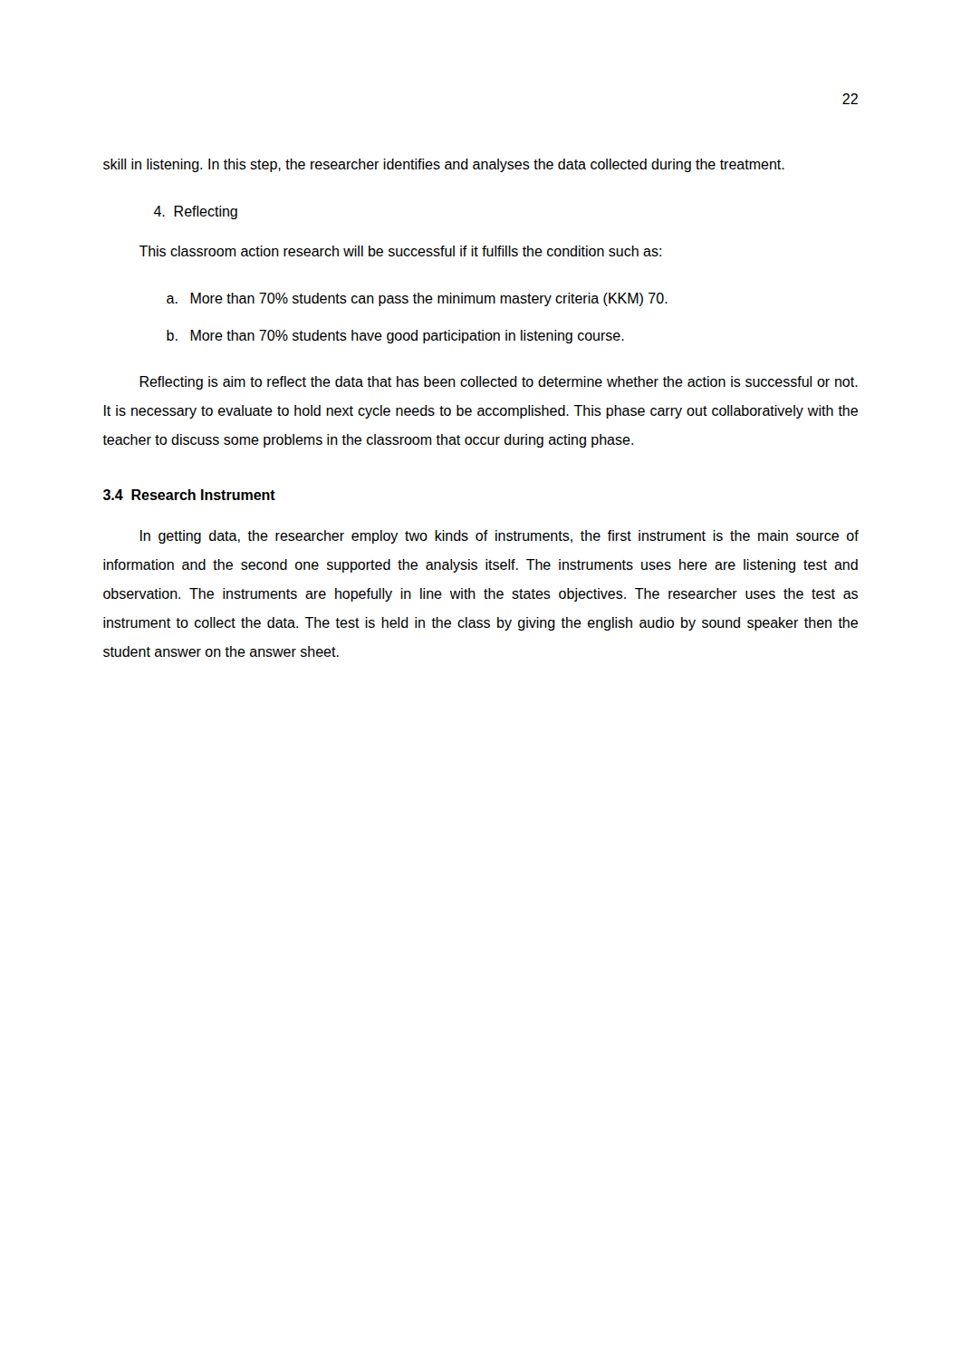22
skill in listening. In this step, the researcher identifies and analyses the data collected during the treatment.
4. Reflecting
This classroom action research will be successful if it fulfills the condition such as:
More than 70% students can pass the minimum mastery criteria (KKM) 70.
More than 70% students have good participation in listening course.
Reflecting is aim to reflect the data that has been collected to determine whether the action is successful or not. It is necessary to evaluate to hold next cycle needs to be accomplished. This phase carry out collaboratively with the teacher to discuss some problems in the classroom that occur during acting phase.
3.4 Research Instrument
In getting data, the researcher employ two kinds of instruments, the first instrument is the main source of information and the second one supported the analysis itself. The instruments uses here are listening test and observation. The instruments are hopefully in line with the states objectives. The researcher uses the test as instrument to collect the data. The test is held in the class by giving the english audio by sound speaker then the student answer on the answer sheet.